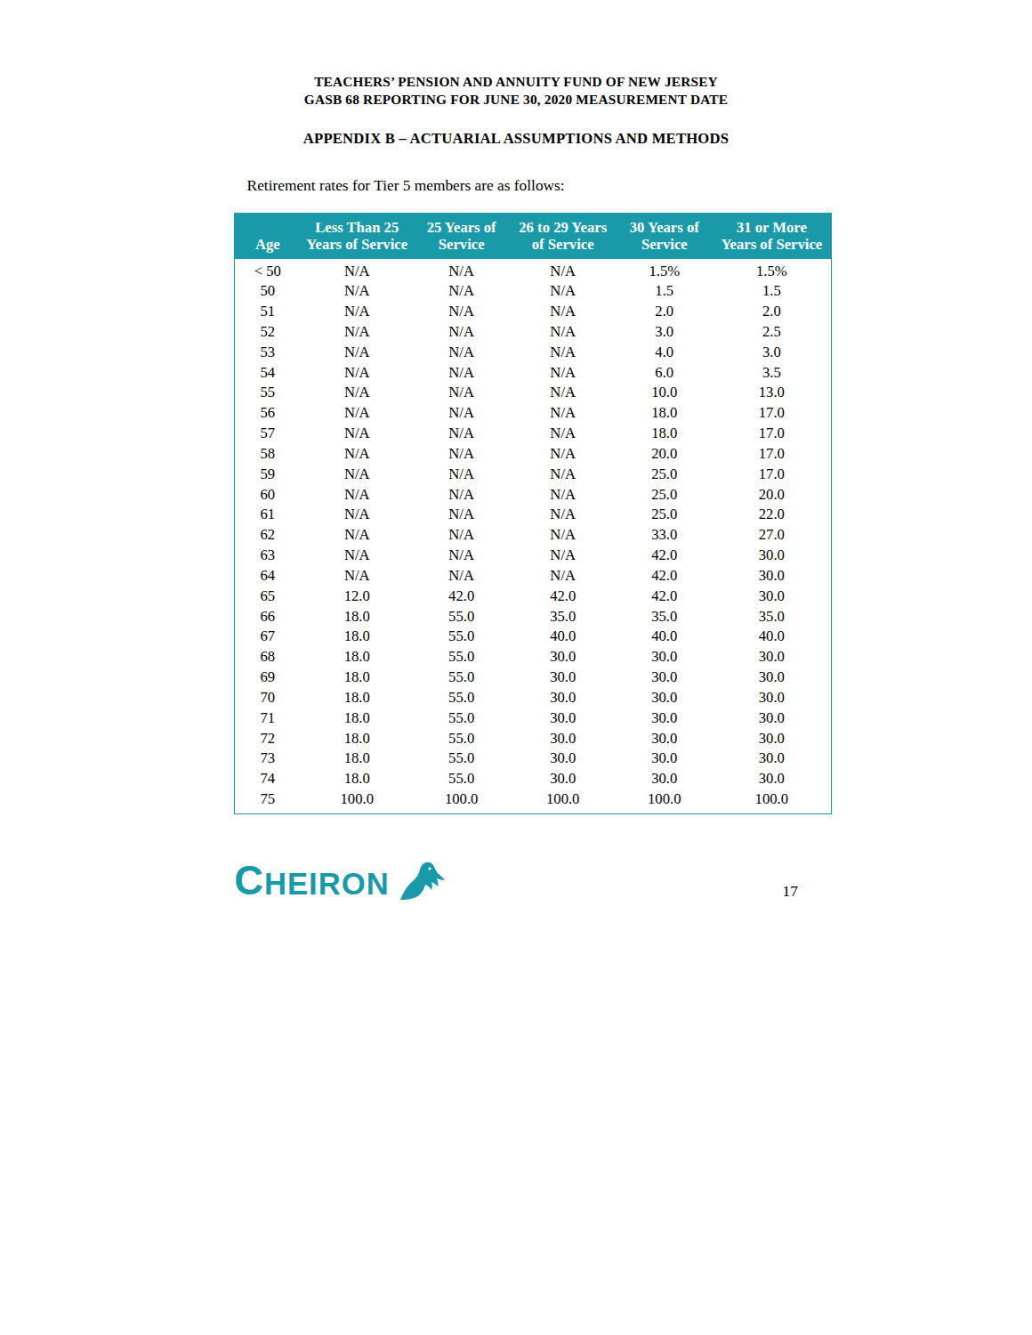TEACHERS’ PENSION AND ANNUITY FUND OF NEW JERSEY
GASB 68 REPORTING FOR JUNE 30, 2020 MEASUREMENT DATE
APPENDIX B – ACTUARIAL ASSUMPTIONS AND METHODS
Retirement rates for Tier 5 members are as follows:
| | Less Than 25 | 25 Years of | 26 to 29 Years | 30 Years of | 31 or More |
| --- | --- | --- | --- | --- | --- |
| Age | Years of Service | Service | of Service | Service | Years of Service |
| < 50 | N/A | N/A | N/A | 1.5% | 1.5% |
| 50 | N/A | N/A | N/A | 1.5 | 1.5 |
| 51 | N/A | N/A | N/A | 2.0 | 2.0 |
| 52 | N/A | N/A | N/A | 3.0 | 2.5 |
| 53 | N/A | N/A | N/A | 4.0 | 3.0 |
| 54 | N/A | N/A | N/A | 6.0 | 3.5 |
| 55 | N/A | N/A | N/A | 10.0 | 13.0 |
| 56 | N/A | N/A | N/A | 18.0 | 17.0 |
| 57 | N/A | N/A | N/A | 18.0 | 17.0 |
| 58 | N/A | N/A | N/A | 20.0 | 17.0 |
| 59 | N/A | N/A | N/A | 25.0 | 17.0 |
| 60 | N/A | N/A | N/A | 25.0 | 20.0 |
| 61 | N/A | N/A | N/A | 25.0 | 22.0 |
| 62 | N/A | N/A | N/A | 33.0 | 27.0 |
| 63 | N/A | N/A | N/A | 42.0 | 30.0 |
| 64 | N/A | N/A | N/A | 42.0 | 30.0 |
| 65 | 12.0 | 42.0 | 42.0 | 42.0 | 30.0 |
| 66 | 18.0 | 55.0 | 35.0 | 35.0 | 35.0 |
| 67 | 18.0 | 55.0 | 40.0 | 40.0 | 40.0 |
| 68 | 18.0 | 55.0 | 30.0 | 30.0 | 30.0 |
| 69 | 18.0 | 55.0 | 30.0 | 30.0 | 30.0 |
| 70 | 18.0 | 55.0 | 30.0 | 30.0 | 30.0 |
| 71 | 18.0 | 55.0 | 30.0 | 30.0 | 30.0 |
| 72 | 18.0 | 55.0 | 30.0 | 30.0 | 30.0 |
| 73 | 18.0 | 55.0 | 30.0 | 30.0 | 30.0 |
| 74 | 18.0 | 55.0 | 30.0 | 30.0 | 30.0 |
| 75 | 100.0 | 100.0 | 100.0 | 100.0 | 100.0 |
CHEIRON
17